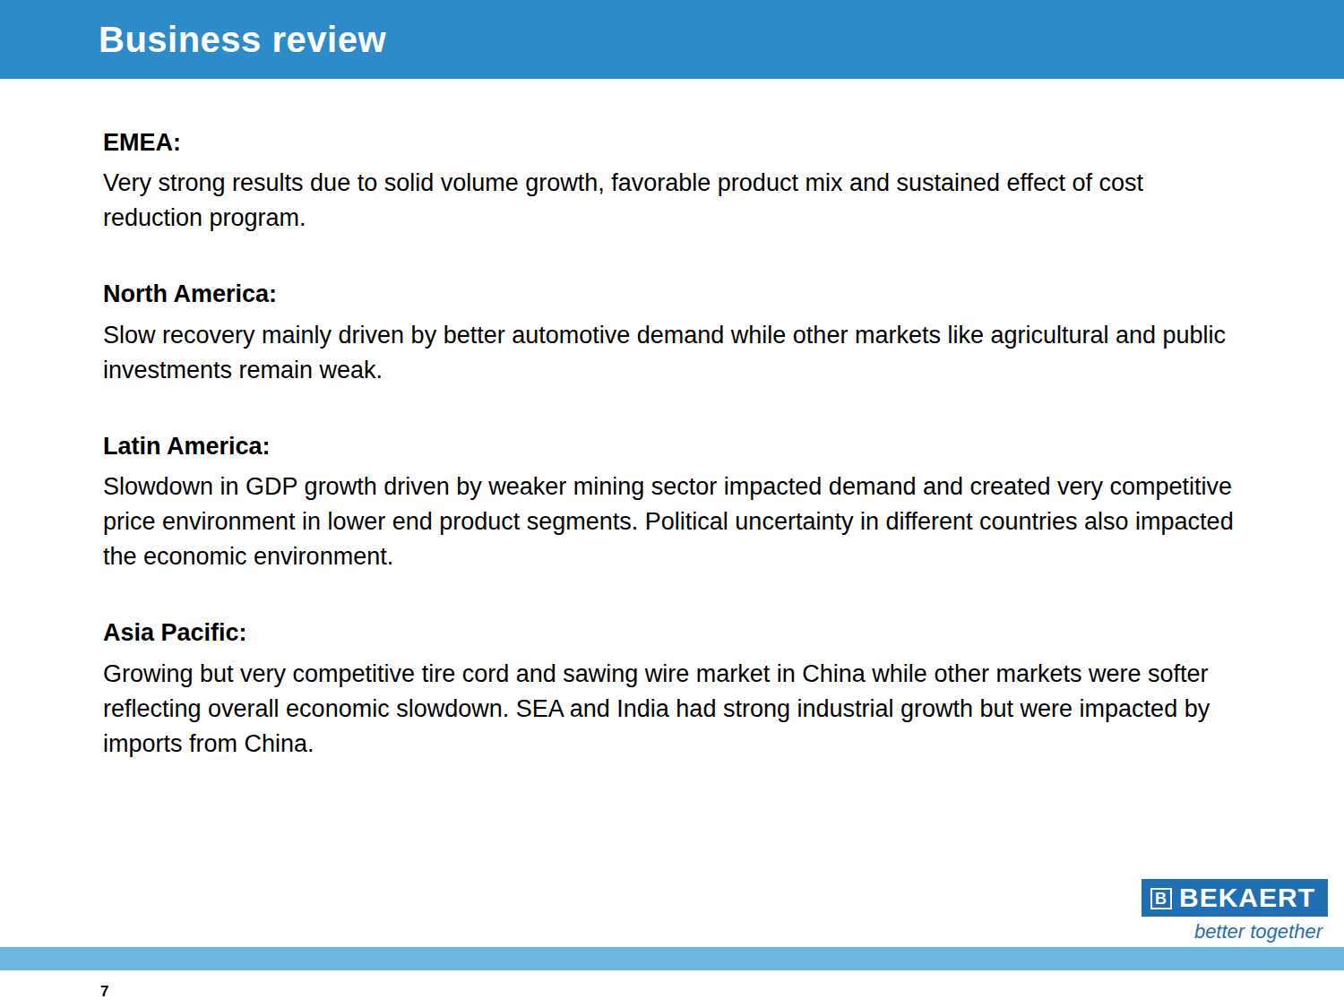Business review
EMEA:
Very strong results due to solid volume growth, favorable product mix and sustained effect of cost reduction program.
North America:
Slow recovery mainly driven by better automotive demand while other markets like agricultural and public investments remain weak.
Latin America:
Slowdown in GDP growth driven by weaker mining sector impacted demand and created very competitive price environment in lower end product segments. Political uncertainty in different countries also impacted the economic environment.
Asia Pacific:
Growing but very competitive tire cord and sawing wire market in China while other markets were softer reflecting overall economic slowdown. SEA and India had strong industrial growth but were impacted by imports from China.
BBEKAERT
better together
7